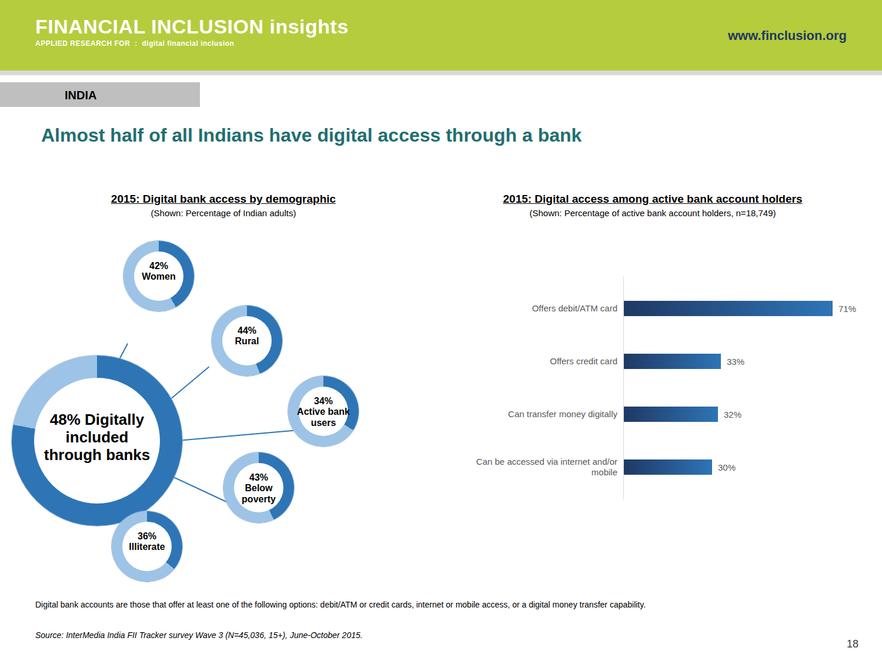FINANCIAL INCLUSION insights
APPLIED RESEARCH FOR : digital financial inclusion
www.finclusion.org
INDIA
Almost half of all Indians have digital access through a bank
2015: Digital bank access by demographic
(Shown: Percentage of Indian adults)
2015: Digital access among active bank account holders
(Shown: Percentage of active bank account holders, n=18,749)
48% Digitally
included
through banks
42%
Women
44%
Rural
34%
Active bank
users
43%
Below
poverty
36%
Illiterate
Offers debit/ATM card
71%
Offers credit card
33%
Can transfer money digitally
32%
Can be accessed via internet and/or
mobile
30%
Digital bank accounts are those that offer at least one of the following options: debit/ATM or credit cards, internet or mobile access, or a digital money transfer capability.
Source: InterMedia India FII Tracker survey Wave 3 (N=45,036, 15+), June-October 2015.
18